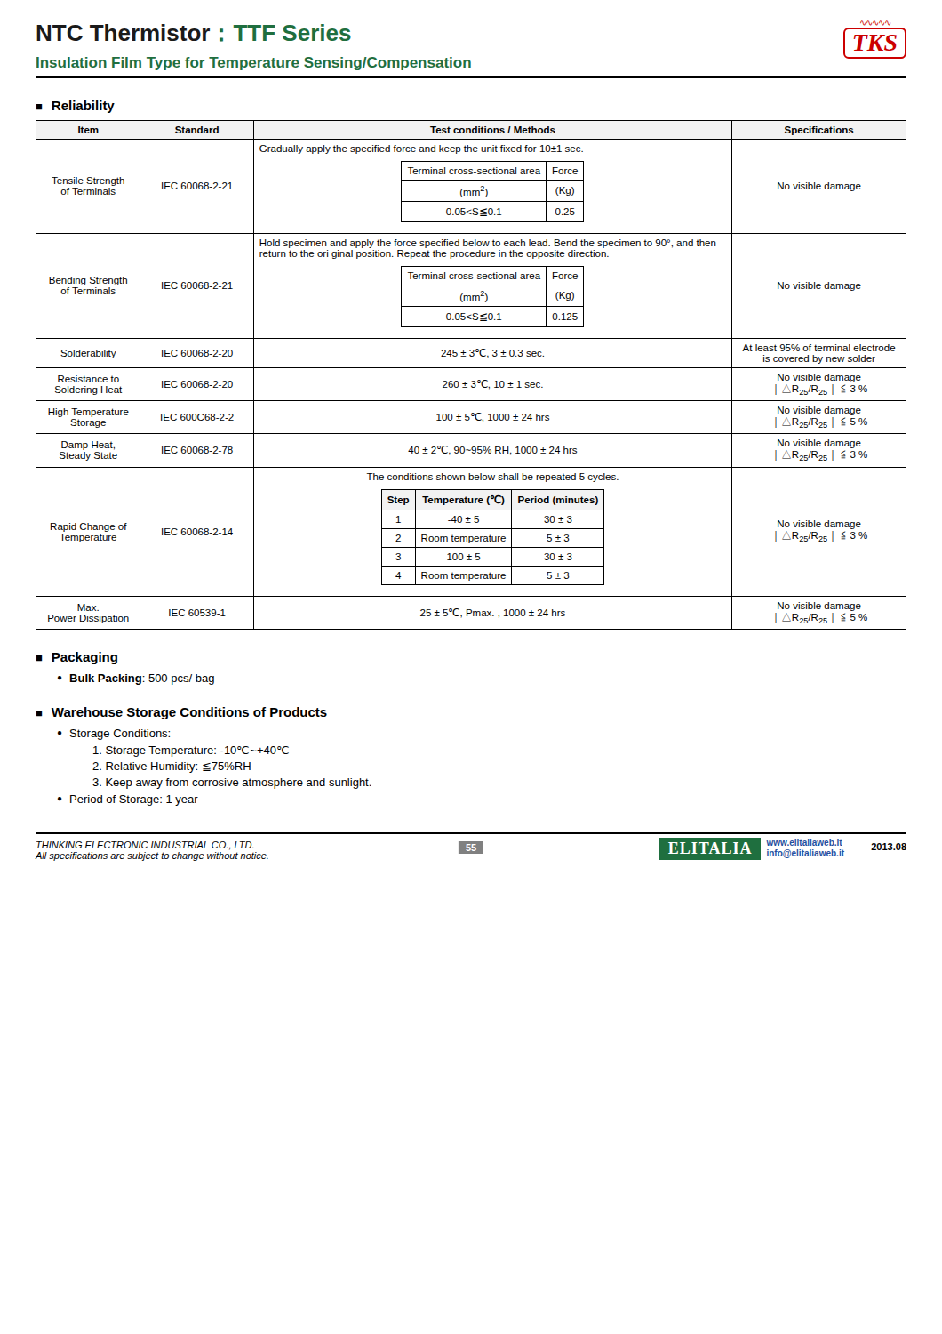∿∿∿∿∿
TKS
NTC Thermistor：TTF Series
Insulation Film Type for Temperature Sensing/Compensation
Reliability
| Item | Standard | Test conditions / Methods | Specifications |
| --- | --- | --- | --- |
| Tensile Strength of Terminals | IEC 60068-2-21 | Gradually apply the specified force and keep the unit fixed for 10±1 sec. / Terminal cross-sectional area / Force / / (mm 2 ) / (Kg) / / 0.05<S≦0.1 / 0.25 / | No visible damage |
| Bending Strength of Terminals | IEC 60068-2-21 | Hold specimen and apply the force specified below to each lead. Bend the specimen to 90°, and then return to the ori ginal position. Repeat the procedure in the opposite direction. / Terminal cross-sectional area / Force / / (mm 2 ) / (Kg) / / 0.05<S≦0.1 / 0.125 / | No visible damage |
| Solderability | IEC 60068-2-20 | 245 ± 3℃, 3 ± 0.3 sec. | At least 95% of terminal electrode is covered by new solder |
| Resistance to Soldering Heat | IEC 60068-2-20 | 260 ± 3℃, 10 ± 1 sec. | No visible damage ｜△R 25 /R 25 ｜ ≦ 3 % |
| High Temperature Storage | IEC 600C68-2-2 | 100 ± 5℃, 1000 ± 24 hrs | No visible damage ｜△R 25 /R 25 ｜ ≦ 5 % |
| Damp Heat, Steady State | IEC 60068-2-78 | 40 ± 2℃, 90~95% RH, 1000 ± 24 hrs | No visible damage ｜△R 25 /R 25 ｜ ≦ 3 % |
| Rapid Change of Temperature | IEC 60068-2-14 | The conditions shown below shall be repeated 5 cycles. / Step / Temperature (℃) / Period (minutes) / / --- / --- / --- / / 1 / -40 ± 5 / 30 ± 3 / / 2 / Room temperature / 5 ± 3 / / 3 / 100 ± 5 / 30 ± 3 / / 4 / Room temperature / 5 ± 3 / | No visible damage ｜△R 25 /R 25 ｜ ≦ 3 % |
| Max. Power Dissipation | IEC 60539-1 | 25 ± 5℃, Pmax. , 1000 ± 24 hrs | No visible damage ｜△R 25 /R 25 ｜ ≦ 5 % |
Packaging
Bulk Packing: 500 pcs/ bag
Warehouse Storage Conditions of Products
Storage Conditions:
1. Storage Temperature: -10℃~+40℃
2. Relative Humidity: ≦75%RH
3. Keep away from corrosive atmosphere and sunlight.
Period of Storage: 1 year
THINKING ELECTRONIC INDUSTRIAL CO., LTD.
All specifications are subject to change without notice.
55
ELITALIA
www.elitaliaweb.it
info@elitaliaweb.it
2013.08